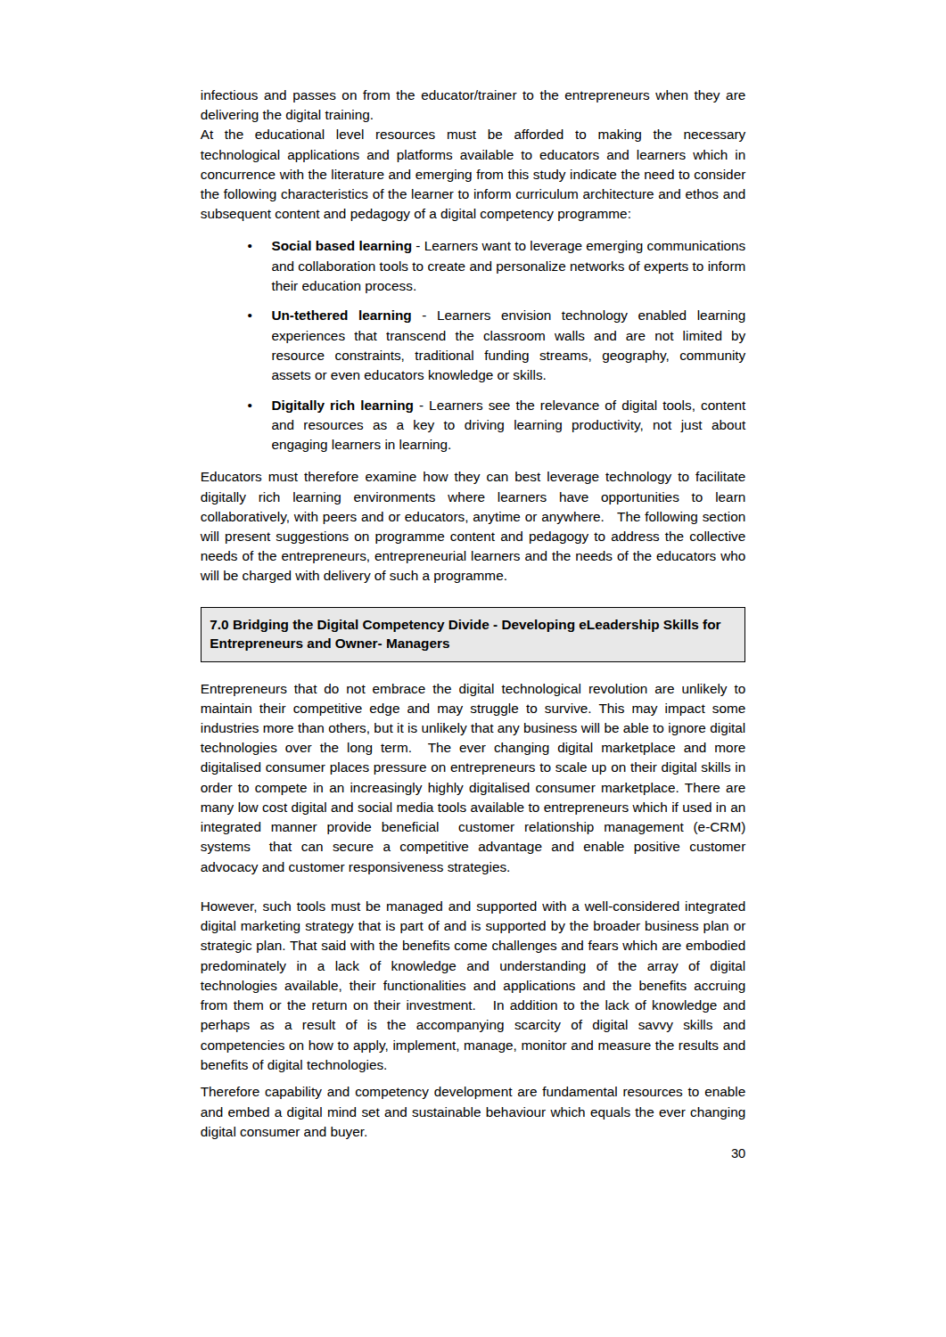infectious and passes on from the educator/trainer to the entrepreneurs when they are delivering the digital training.
At the educational level resources must be afforded to making the necessary technological applications and platforms available to educators and learners which in concurrence with the literature and emerging from this study indicate the need to consider the following characteristics of the learner to inform curriculum architecture and ethos and subsequent content and pedagogy of a digital competency programme:
Social based learning - Learners want to leverage emerging communications and collaboration tools to create and personalize networks of experts to inform their education process.
Un-tethered learning - Learners envision technology enabled learning experiences that transcend the classroom walls and are not limited by resource constraints, traditional funding streams, geography, community assets or even educators knowledge or skills.
Digitally rich learning - Learners see the relevance of digital tools, content and resources as a key to driving learning productivity, not just about engaging learners in learning.
Educators must therefore examine how they can best leverage technology to facilitate digitally rich learning environments where learners have opportunities to learn collaboratively, with peers and or educators, anytime or anywhere. The following section will present suggestions on programme content and pedagogy to address the collective needs of the entrepreneurs, entrepreneurial learners and the needs of the educators who will be charged with delivery of such a programme.
7.0 Bridging the Digital Competency Divide - Developing eLeadership Skills for Entrepreneurs and Owner- Managers
Entrepreneurs that do not embrace the digital technological revolution are unlikely to maintain their competitive edge and may struggle to survive. This may impact some industries more than others, but it is unlikely that any business will be able to ignore digital technologies over the long term. The ever changing digital marketplace and more digitalised consumer places pressure on entrepreneurs to scale up on their digital skills in order to compete in an increasingly highly digitalised consumer marketplace. There are many low cost digital and social media tools available to entrepreneurs which if used in an integrated manner provide beneficial customer relationship management (e-CRM) systems that can secure a competitive advantage and enable positive customer advocacy and customer responsiveness strategies.
However, such tools must be managed and supported with a well-considered integrated digital marketing strategy that is part of and is supported by the broader business plan or strategic plan. That said with the benefits come challenges and fears which are embodied predominately in a lack of knowledge and understanding of the array of digital technologies available, their functionalities and applications and the benefits accruing from them or the return on their investment. In addition to the lack of knowledge and perhaps as a result of is the accompanying scarcity of digital savvy skills and competencies on how to apply, implement, manage, monitor and measure the results and benefits of digital technologies.
Therefore capability and competency development are fundamental resources to enable and embed a digital mind set and sustainable behaviour which equals the ever changing digital consumer and buyer.
30